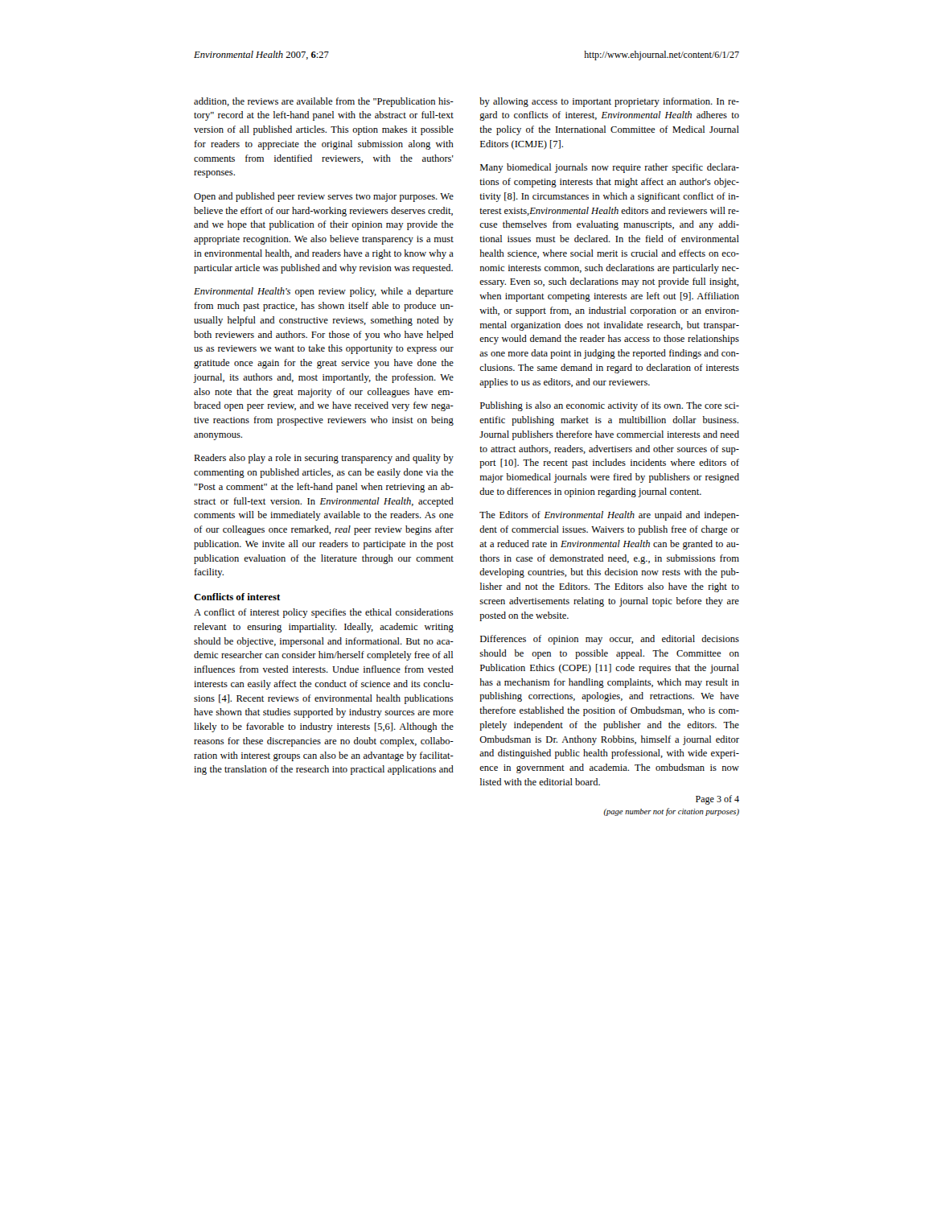Environmental Health 2007, 6:27
http://www.ehjournal.net/content/6/1/27
addition, the reviews are available from the "Prepublication history" record at the left-hand panel with the abstract or full-text version of all published articles. This option makes it possible for readers to appreciate the original submission along with comments from identified reviewers, with the authors' responses.
Open and published peer review serves two major purposes. We believe the effort of our hard-working reviewers deserves credit, and we hope that publication of their opinion may provide the appropriate recognition. We also believe transparency is a must in environmental health, and readers have a right to know why a particular article was published and why revision was requested.
Environmental Health's open review policy, while a departure from much past practice, has shown itself able to produce unusually helpful and constructive reviews, something noted by both reviewers and authors. For those of you who have helped us as reviewers we want to take this opportunity to express our gratitude once again for the great service you have done the journal, its authors and, most importantly, the profession. We also note that the great majority of our colleagues have embraced open peer review, and we have received very few negative reactions from prospective reviewers who insist on being anonymous.
Readers also play a role in securing transparency and quality by commenting on published articles, as can be easily done via the "Post a comment" at the left-hand panel when retrieving an abstract or full-text version. In Environmental Health, accepted comments will be immediately available to the readers. As one of our colleagues once remarked, real peer review begins after publication. We invite all our readers to participate in the post publication evaluation of the literature through our comment facility.
Conflicts of interest
A conflict of interest policy specifies the ethical considerations relevant to ensuring impartiality. Ideally, academic writing should be objective, impersonal and informational. But no academic researcher can consider him/herself completely free of all influences from vested interests. Undue influence from vested interests can easily affect the conduct of science and its conclusions [4]. Recent reviews of environmental health publications have shown that studies supported by industry sources are more likely to be favorable to industry interests [5,6]. Although the reasons for these discrepancies are no doubt complex, collaboration with interest groups can also be an advantage by facilitating the translation of the research into practical applications and by allowing access to important proprietary information. In regard to conflicts of interest, Environmental Health adheres to the policy of the International Committee of Medical Journal Editors (ICMJE) [7].
Many biomedical journals now require rather specific declarations of competing interests that might affect an author's objectivity [8]. In circumstances in which a significant conflict of interest exists,Environmental Health editors and reviewers will recuse themselves from evaluating manuscripts, and any additional issues must be declared. In the field of environmental health science, where social merit is crucial and effects on economic interests common, such declarations are particularly necessary. Even so, such declarations may not provide full insight, when important competing interests are left out [9]. Affiliation with, or support from, an industrial corporation or an environmental organization does not invalidate research, but transparency would demand the reader has access to those relationships as one more data point in judging the reported findings and conclusions. The same demand in regard to declaration of interests applies to us as editors, and our reviewers.
Publishing is also an economic activity of its own. The core scientific publishing market is a multibillion dollar business. Journal publishers therefore have commercial interests and need to attract authors, readers, advertisers and other sources of support [10]. The recent past includes incidents where editors of major biomedical journals were fired by publishers or resigned due to differences in opinion regarding journal content.
The Editors of Environmental Health are unpaid and independent of commercial issues. Waivers to publish free of charge or at a reduced rate in Environmental Health can be granted to authors in case of demonstrated need, e.g., in submissions from developing countries, but this decision now rests with the publisher and not the Editors. The Editors also have the right to screen advertisements relating to journal topic before they are posted on the website.
Differences of opinion may occur, and editorial decisions should be open to possible appeal. The Committee on Publication Ethics (COPE) [11] code requires that the journal has a mechanism for handling complaints, which may result in publishing corrections, apologies, and retractions. We have therefore established the position of Ombudsman, who is completely independent of the publisher and the editors. The Ombudsman is Dr. Anthony Robbins, himself a journal editor and distinguished public health professional, with wide experience in government and academia. The ombudsman is now listed with the editorial board.
Page 3 of 4
(page number not for citation purposes)